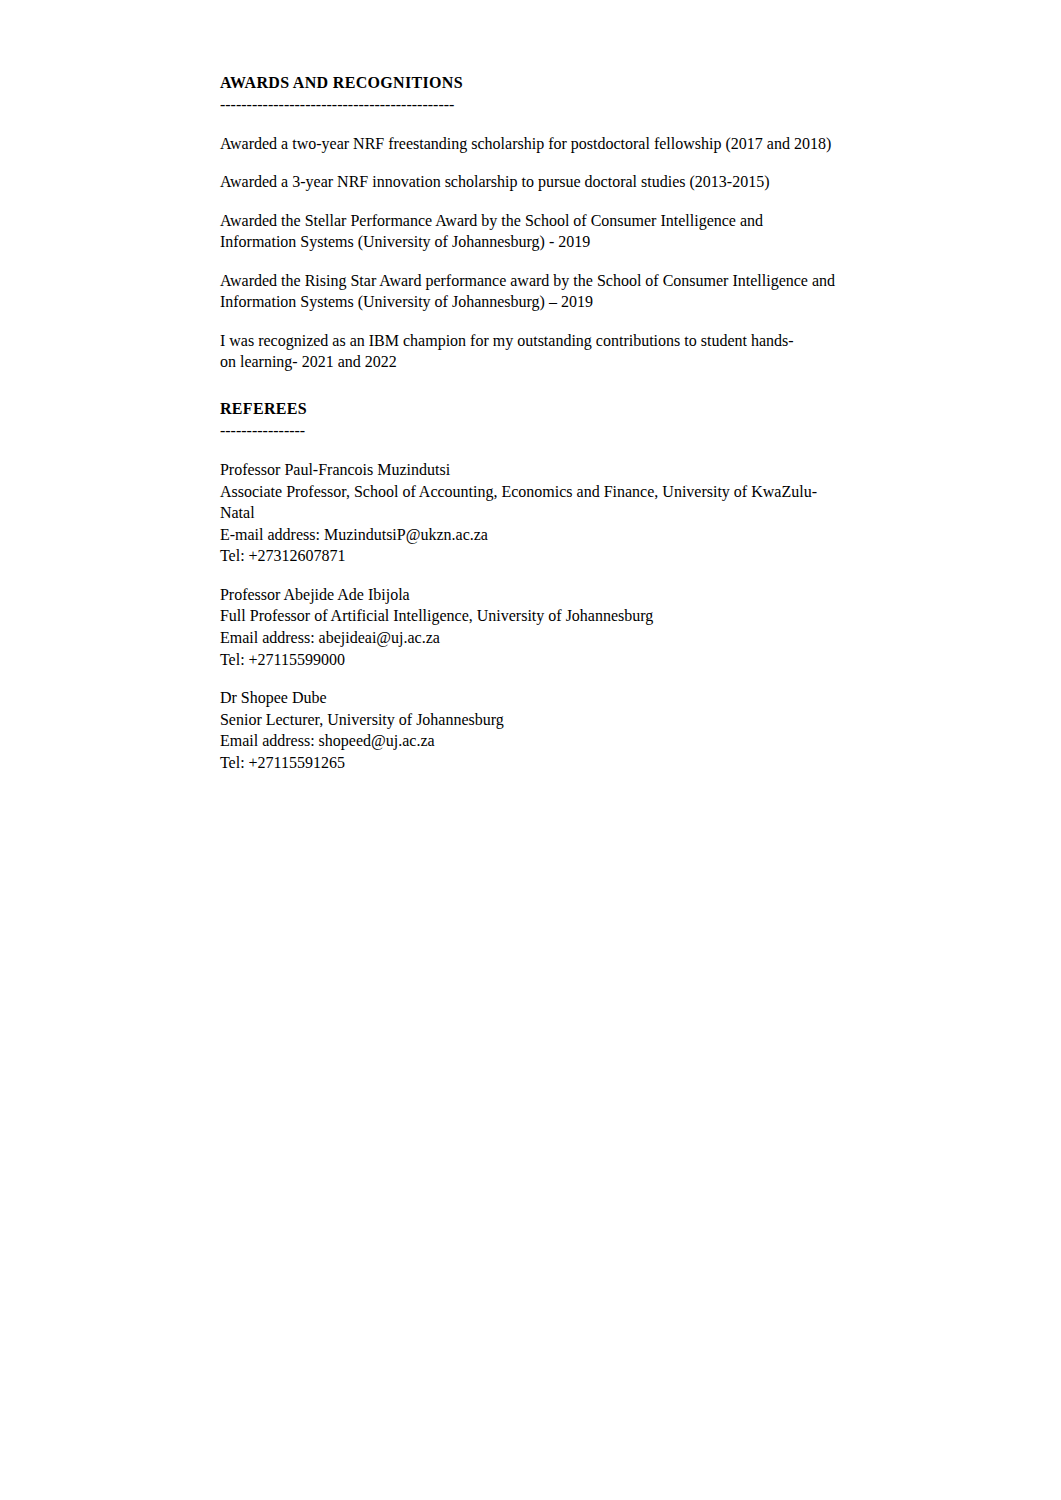AWARDS AND RECOGNITIONS
--------------------------------------------
Awarded a two-year NRF freestanding scholarship for postdoctoral fellowship (2017 and 2018)
Awarded a 3-year NRF innovation scholarship to pursue doctoral studies (2013-2015)
Awarded the Stellar Performance Award by the School of Consumer Intelligence and Information Systems (University of Johannesburg) - 2019
Awarded the Rising Star Award performance award by the School of Consumer Intelligence and Information Systems (University of Johannesburg) – 2019
I was recognized as an IBM champion for my outstanding contributions to student hands-
on learning- 2021 and 2022
REFEREES
----------------
Professor Paul-Francois Muzindutsi
Associate Professor, School of Accounting, Economics and Finance, University of KwaZulu- Natal
E-mail address: MuzindutsiP@ukzn.ac.za
Tel: +27312607871
Professor Abejide Ade Ibijola
Full Professor of Artificial Intelligence, University of Johannesburg
Email address: abejideai@uj.ac.za
Tel: +27115599000
Dr Shopee Dube
Senior Lecturer, University of Johannesburg
Email address: shopeed@uj.ac.za
Tel: +27115591265